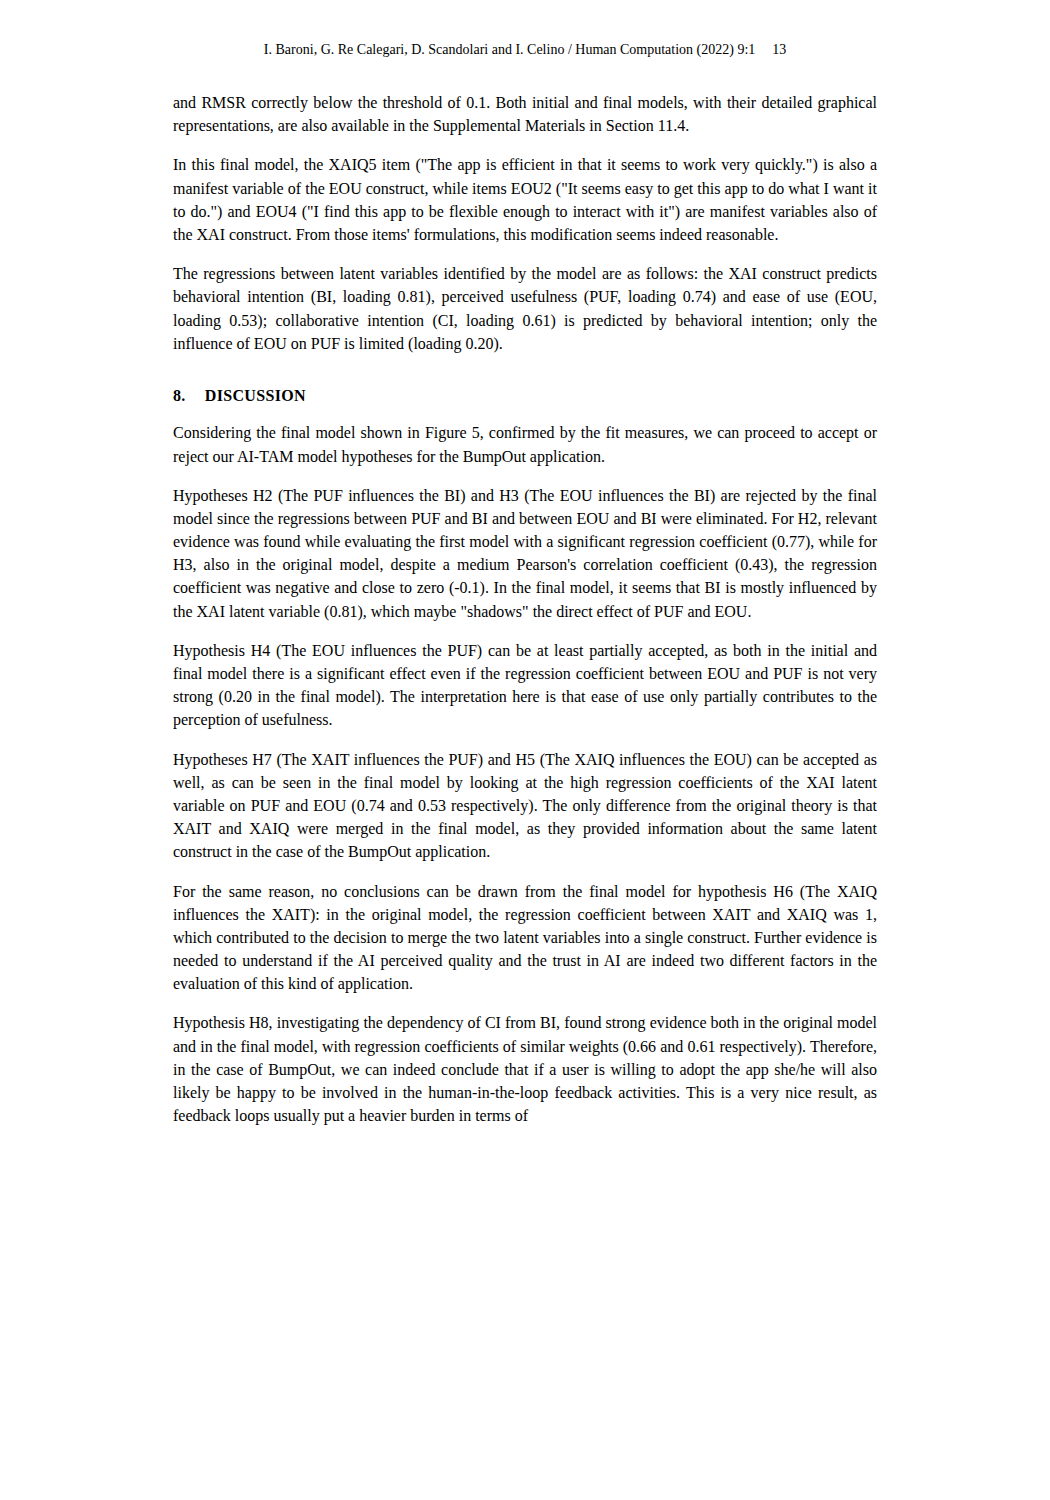I. Baroni, G. Re Calegari, D. Scandolari and I. Celino / Human Computation (2022) 9:113
and RMSR correctly below the threshold of 0.1. Both initial and final models, with their detailed graphical representations, are also available in the Supplemental Materials in Section 11.4.
In this final model, the XAIQ5 item ("The app is efficient in that it seems to work very quickly.") is also a manifest variable of the EOU construct, while items EOU2 ("It seems easy to get this app to do what I want it to do.") and EOU4 ("I find this app to be flexible enough to interact with it") are manifest variables also of the XAI construct. From those items' formulations, this modification seems indeed reasonable.
The regressions between latent variables identified by the model are as follows: the XAI construct predicts behavioral intention (BI, loading 0.81), perceived usefulness (PUF, loading 0.74) and ease of use (EOU, loading 0.53); collaborative intention (CI, loading 0.61) is predicted by behavioral intention; only the influence of EOU on PUF is limited (loading 0.20).
8. Discussion
Considering the final model shown in Figure 5, confirmed by the fit measures, we can proceed to accept or reject our AI-TAM model hypotheses for the BumpOut application.
Hypotheses H2 (The PUF influences the BI) and H3 (The EOU influences the BI) are rejected by the final model since the regressions between PUF and BI and between EOU and BI were eliminated. For H2, relevant evidence was found while evaluating the first model with a significant regression coefficient (0.77), while for H3, also in the original model, despite a medium Pearson's correlation coefficient (0.43), the regression coefficient was negative and close to zero (-0.1). In the final model, it seems that BI is mostly influenced by the XAI latent variable (0.81), which maybe "shadows" the direct effect of PUF and EOU.
Hypothesis H4 (The EOU influences the PUF) can be at least partially accepted, as both in the initial and final model there is a significant effect even if the regression coefficient between EOU and PUF is not very strong (0.20 in the final model). The interpretation here is that ease of use only partially contributes to the perception of usefulness.
Hypotheses H7 (The XAIT influences the PUF) and H5 (The XAIQ influences the EOU) can be accepted as well, as can be seen in the final model by looking at the high regression coefficients of the XAI latent variable on PUF and EOU (0.74 and 0.53 respectively). The only difference from the original theory is that XAIT and XAIQ were merged in the final model, as they provided information about the same latent construct in the case of the BumpOut application.
For the same reason, no conclusions can be drawn from the final model for hypothesis H6 (The XAIQ influences the XAIT): in the original model, the regression coefficient between XAIT and XAIQ was 1, which contributed to the decision to merge the two latent variables into a single construct. Further evidence is needed to understand if the AI perceived quality and the trust in AI are indeed two different factors in the evaluation of this kind of application.
Hypothesis H8, investigating the dependency of CI from BI, found strong evidence both in the original model and in the final model, with regression coefficients of similar weights (0.66 and 0.61 respectively). Therefore, in the case of BumpOut, we can indeed conclude that if a user is willing to adopt the app she/he will also likely be happy to be involved in the human-in-the-loop feedback activities. This is a very nice result, as feedback loops usually put a heavier burden in terms of